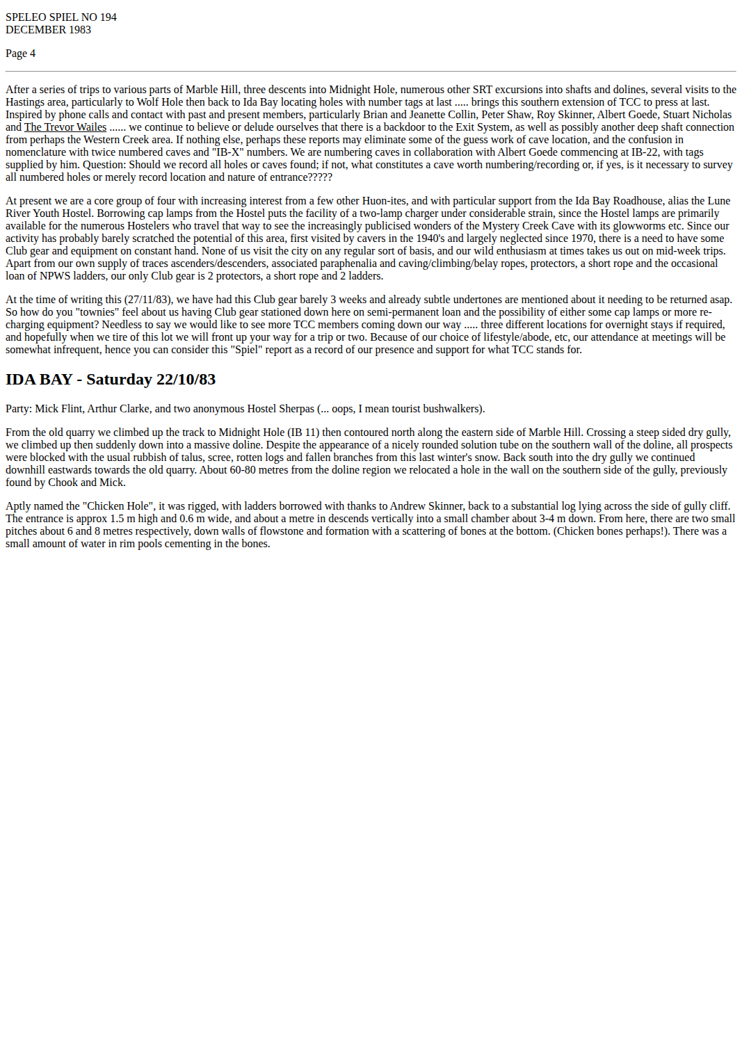SPELEO SPIEL NO 194
DECEMBER 1983
Page 4
After a series of trips to various parts of Marble Hill, three descents into Midnight Hole, numerous other SRT excursions into shafts and dolines, several visits to the Hastings area, particularly to Wolf Hole then back to Ida Bay locating holes with number tags at last ..... brings this southern extension of TCC to press at last. Inspired by phone calls and contact with past and present members, particularly Brian and Jeanette Collin, Peter Shaw, Roy Skinner, Albert Goede, Stuart Nicholas and The Trevor Wailes ...... we continue to believe or delude ourselves that there is a backdoor to the Exit System, as well as possibly another deep shaft connection from perhaps the Western Creek area. If nothing else, perhaps these reports may eliminate some of the guess work of cave location, and the confusion in nomenclature with twice numbered caves and "IB-X" numbers. We are numbering caves in collaboration with Albert Goede commencing at IB-22, with tags supplied by him. Question: Should we record all holes or caves found; if not, what constitutes a cave worth numbering/recording or, if yes, is it necessary to survey all numbered holes or merely record location and nature of entrance?????
At present we are a core group of four with increasing interest from a few other Huon-ites, and with particular support from the Ida Bay Roadhouse, alias the Lune River Youth Hostel. Borrowing cap lamps from the Hostel puts the facility of a two-lamp charger under considerable strain, since the Hostel lamps are primarily available for the numerous Hostelers who travel that way to see the increasingly publicised wonders of the Mystery Creek Cave with its glowworms etc. Since our activity has probably barely scratched the potential of this area, first visited by cavers in the 1940's and largely neglected since 1970, there is a need to have some Club gear and equipment on constant hand. None of us visit the city on any regular sort of basis, and our wild enthusiasm at times takes us out on mid-week trips. Apart from our own supply of traces ascenders/descenders, associated paraphenalia and caving/climbing/belay ropes, protectors, a short rope and the occasional loan of NPWS ladders, our only Club gear is 2 protectors, a short rope and 2 ladders.
At the time of writing this (27/11/83), we have had this Club gear barely 3 weeks and already subtle undertones are mentioned about it needing to be returned asap. So how do you "townies" feel about us having Club gear stationed down here on semi-permanent loan and the possibility of either some cap lamps or more re-charging equipment? Needless to say we would like to see more TCC members coming down our way ..... three different locations for overnight stays if required, and hopefully when we tire of this lot we will front up your way for a trip or two. Because of our choice of lifestyle/abode, etc, our attendance at meetings will be somewhat infrequent, hence you can consider this "Spiel" report as a record of our presence and support for what TCC stands for.
IDA BAY - Saturday 22/10/83
Party: Mick Flint, Arthur Clarke, and two anonymous Hostel Sherpas (... oops, I mean tourist bushwalkers).
From the old quarry we climbed up the track to Midnight Hole (IB 11) then contoured north along the eastern side of Marble Hill. Crossing a steep sided dry gully, we climbed up then suddenly down into a massive doline. Despite the appearance of a nicely rounded solution tube on the southern wall of the doline, all prospects were blocked with the usual rubbish of talus, scree, rotten logs and fallen branches from this last winter's snow. Back south into the dry gully we continued downhill eastwards towards the old quarry. About 60-80 metres from the doline region we relocated a hole in the wall on the southern side of the gully, previously found by Chook and Mick.
Aptly named the "Chicken Hole", it was rigged, with ladders borrowed with thanks to Andrew Skinner, back to a substantial log lying across the side of gully cliff. The entrance is approx 1.5 m high and 0.6 m wide, and about a metre in descends vertically into a small chamber about 3-4 m down. From here, there are two small pitches about 6 and 8 metres respectively, down walls of flowstone and formation with a scattering of bones at the bottom. (Chicken bones perhaps!). There was a small amount of water in rim pools cementing in the bones.